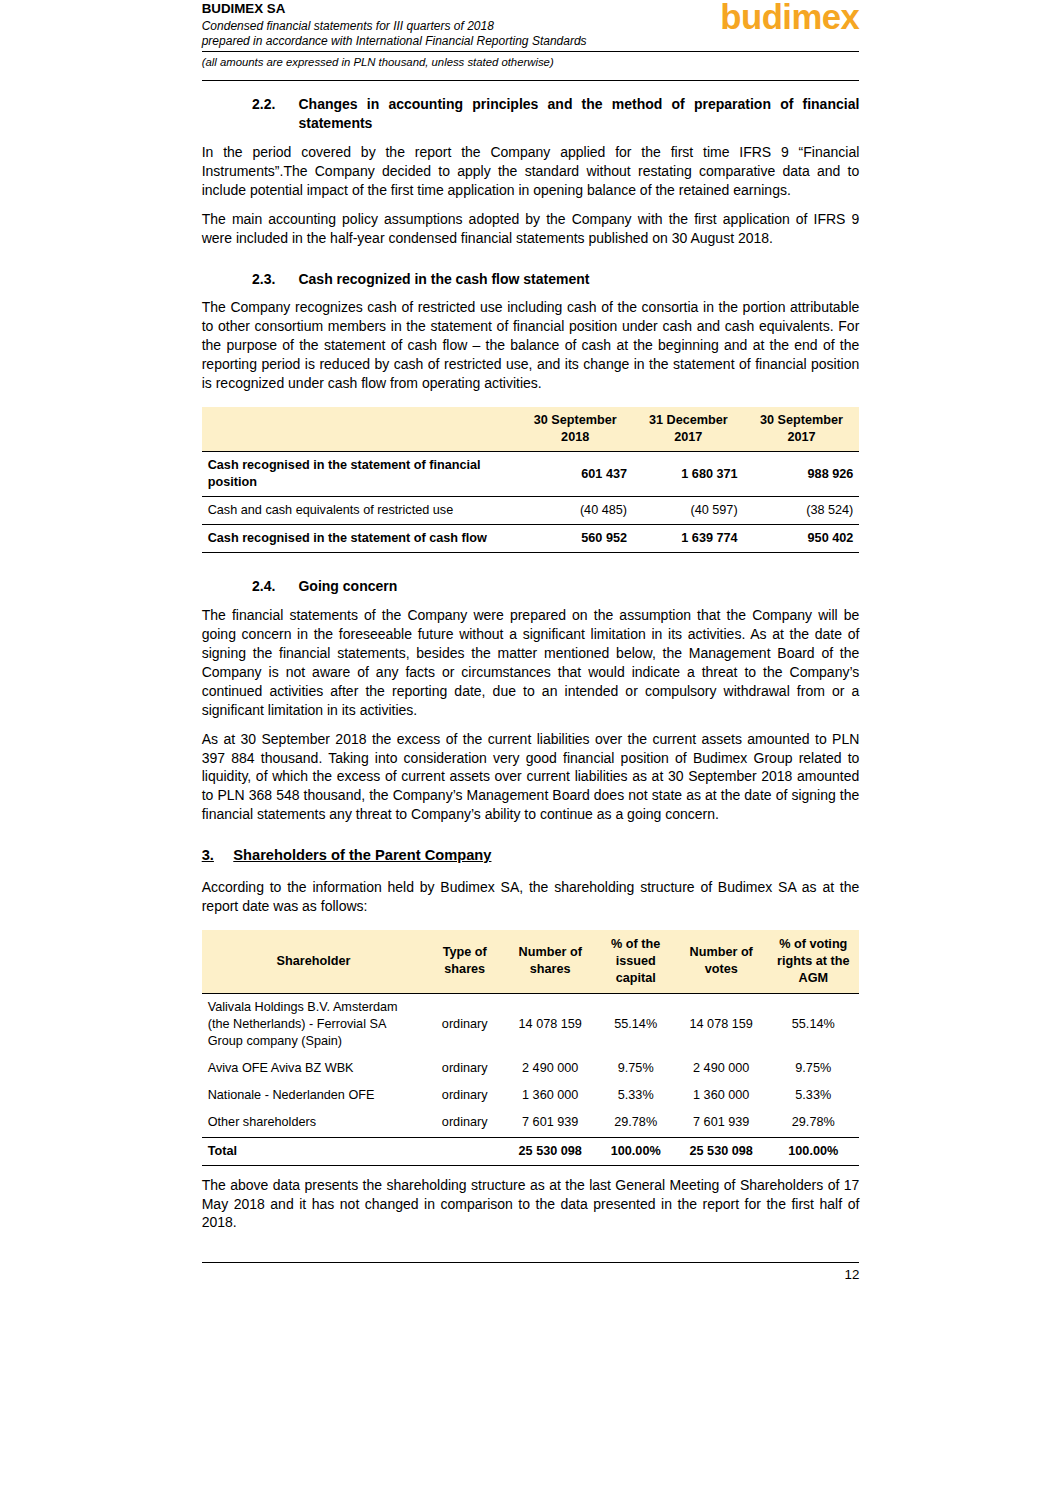BUDIMEX SA
Condensed financial statements for III quarters of 2018
prepared in accordance with International Financial Reporting Standards
budimex
(all amounts are expressed in PLN thousand, unless stated otherwise)
2.2. Changes in accounting principles and the method of preparation of financial statements
In the period covered by the report the Company applied for the first time IFRS 9 “Financial Instruments”.The Company decided to apply the standard without restating comparative data and to include potential impact of the first time application in opening balance of the retained earnings.
The main accounting policy assumptions adopted by the Company with the first application of IFRS 9 were included in the half-year condensed financial statements published on 30 August 2018.
2.3. Cash recognized in the cash flow statement
The Company recognizes cash of restricted use including cash of the consortia in the portion attributable to other consortium members in the statement of financial position under cash and cash equivalents. For the purpose of the statement of cash flow – the balance of cash at the beginning and at the end of the reporting period is reduced by cash of restricted use, and its change in the statement of financial position is recognized under cash flow from operating activities.
| | 30 September 2018 | 31 December 2017 | 30 September 2017 |
| --- | --- | --- | --- |
| Cash recognised in the statement of financial position | 601 437 | 1 680 371 | 988 926 |
| Cash and cash equivalents of restricted use | (40 485) | (40 597) | (38 524) |
| Cash recognised in the statement of cash flow | 560 952 | 1 639 774 | 950 402 |
2.4. Going concern
The financial statements of the Company were prepared on the assumption that the Company will be going concern in the foreseeable future without a significant limitation in its activities. As at the date of signing the financial statements, besides the matter mentioned below, the Management Board of the Company is not aware of any facts or circumstances that would indicate a threat to the Company’s continued activities after the reporting date, due to an intended or compulsory withdrawal from or a significant limitation in its activities.
As at 30 September 2018 the excess of the current liabilities over the current assets amounted to PLN 397 884 thousand. Taking into consideration very good financial position of Budimex Group related to liquidity, of which the excess of current assets over current liabilities as at 30 September 2018 amounted to PLN 368 548 thousand, the Company’s Management Board does not state as at the date of signing the financial statements any threat to Company’s ability to continue as a going concern.
3. Shareholders of the Parent Company
According to the information held by Budimex SA, the shareholding structure of Budimex SA as at the report date was as follows:
| Shareholder | Type of shares | Number of shares | % of the issued capital | Number of votes | % of voting rights at the AGM |
| --- | --- | --- | --- | --- | --- |
| Valivala Holdings B.V. Amsterdam (the Netherlands) - Ferrovial SA Group company (Spain) | ordinary | 14 078 159 | 55.14% | 14 078 159 | 55.14% |
| Aviva OFE Aviva BZ WBK | ordinary | 2 490 000 | 9.75% | 2 490 000 | 9.75% |
| Nationale - Nederlanden OFE | ordinary | 1 360 000 | 5.33% | 1 360 000 | 5.33% |
| Other shareholders | ordinary | 7 601 939 | 29.78% | 7 601 939 | 29.78% |
| Total | | 25 530 098 | 100.00% | 25 530 098 | 100.00% |
The above data presents the shareholding structure as at the last General Meeting of Shareholders of 17 May 2018 and it has not changed in comparison to the data presented in the report for the first half of 2018.
12